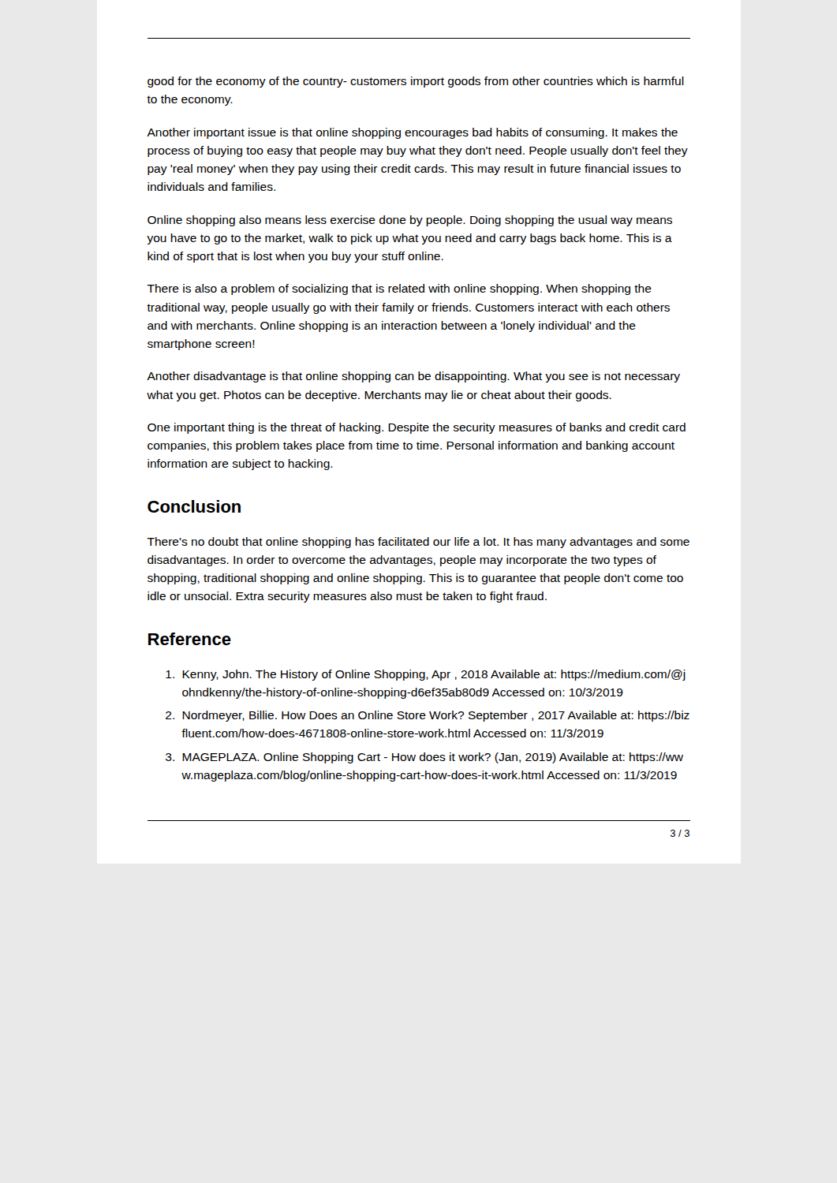good for the economy of the country- customers import goods from other countries which is harmful to the economy.
Another important issue is that online shopping encourages bad habits of consuming. It makes the process of buying too easy that people may buy what they don't need. People usually don't feel they pay 'real money' when they pay using their credit cards. This may result in future financial issues to individuals and families.
Online shopping also means less exercise done by people. Doing shopping the usual way means you have to go to the market, walk to pick up what you need and carry bags back home. This is a kind of sport that is lost when you buy your stuff online.
There is also a problem of socializing that is related with online shopping. When shopping the traditional way, people usually go with their family or friends. Customers interact with each others and with merchants. Online shopping is an interaction between a 'lonely individual' and the smartphone screen!
Another disadvantage is that online shopping can be disappointing. What you see is not necessary what you get. Photos can be deceptive. Merchants may lie or cheat about their goods.
One important thing is the threat of hacking. Despite the security measures of banks and credit card companies, this problem takes place from time to time. Personal information and banking account information are subject to hacking.
Conclusion
There's no doubt that online shopping has facilitated our life a lot. It has many advantages and some disadvantages. In order to overcome the advantages, people may incorporate the two types of shopping, traditional shopping and online shopping. This is to guarantee that people don't come too idle or unsocial. Extra security measures also must be taken to fight fraud.
Reference
Kenny, John. The History of Online Shopping, Apr , 2018 Available at: https://medium.com/@johndkenny/the-history-of-online-shopping-d6ef35ab80d9 Accessed on: 10/3/2019
Nordmeyer, Billie. How Does an Online Store Work? September , 2017 Available at: https://bizfluent.com/how-does-4671808-online-store-work.html Accessed on: 11/3/2019
MAGEPLAZA. Online Shopping Cart - How does it work? (Jan, 2019) Available at: https://www.mageplaza.com/blog/online-shopping-cart-how-does-it-work.html Accessed on: 11/3/2019
3 / 3